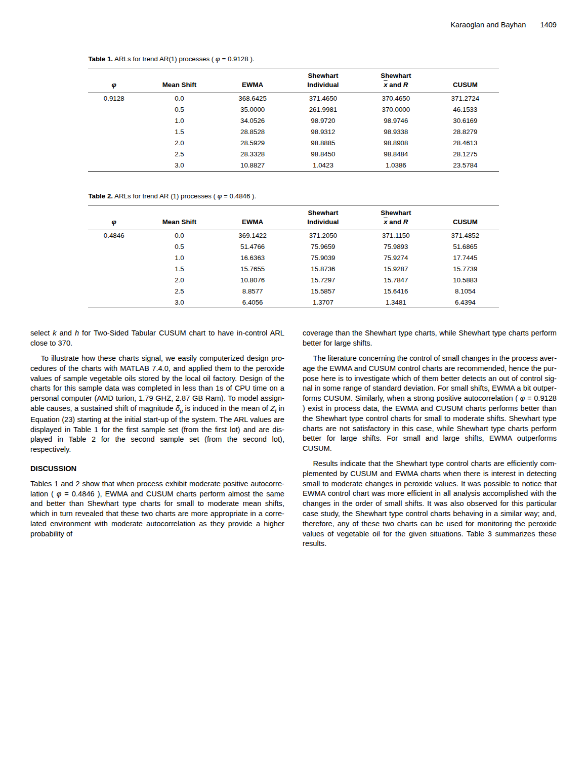Karaoglan and Bayhan 1409
Table 1. ARLs for trend AR(1) processes ( φ = 0.9128 ).
| φ | Mean Shift | EWMA | Shewhart Individual | Shewhart x and R | CUSUM |
| --- | --- | --- | --- | --- | --- |
| 0.9128 | 0.0 | 368.6425 | 371.4650 | 370.4650 | 371.2724 |
| | 0.5 | 35.0000 | 261.9981 | 370.0000 | 46.1533 |
| | 1.0 | 34.0526 | 98.9720 | 98.9746 | 30.6169 |
| | 1.5 | 28.8528 | 98.9312 | 98.9338 | 28.8279 |
| | 2.0 | 28.5929 | 98.8885 | 98.8908 | 28.4613 |
| | 2.5 | 28.3328 | 98.8450 | 98.8484 | 28.1275 |
| | 3.0 | 10.8827 | 1.0423 | 1.0386 | 23.5784 |
Table 2. ARLs for trend AR (1) processes ( φ = 0.4846 ).
| φ | Mean Shift | EWMA | Shewhart Individual | Shewhart x and R | CUSUM |
| --- | --- | --- | --- | --- | --- |
| 0.4846 | 0.0 | 369.1422 | 371.2050 | 371.1150 | 371.4852 |
| | 0.5 | 51.4766 | 75.9659 | 75.9893 | 51.6865 |
| | 1.0 | 16.6363 | 75.9039 | 75.9274 | 17.7445 |
| | 1.5 | 15.7655 | 15.8736 | 15.9287 | 15.7739 |
| | 2.0 | 10.8076 | 15.7297 | 15.7847 | 10.5883 |
| | 2.5 | 8.8577 | 15.5857 | 15.6416 | 8.1054 |
| | 3.0 | 6.4056 | 1.3707 | 1.3481 | 6.4394 |
select k and h for Two-Sided Tabular CUSUM chart to have in-control ARL close to 370.
To illustrate how these charts signal, we easily computerized design procedures of the charts with MATLAB 7.4.0, and applied them to the peroxide values of sample vegetable oils stored by the local oil factory. Design of the charts for this sample data was completed in less than 1s of CPU time on a personal computer (AMD turion, 1.79 GHZ, 2.87 GB Ram). To model assignable causes, a sustained shift of magnitude δμ is induced in the mean of Zt in Equation (23) starting at the initial start-up of the system. The ARL values are displayed in Table 1 for the first sample set (from the first lot) and are displayed in Table 2 for the second sample set (from the second lot), respectively.
DISCUSSION
Tables 1 and 2 show that when process exhibit moderate positive autocorrelation ( φ = 0.4846 ), EWMA and CUSUM charts perform almost the same and better than Shewhart type charts for small to moderate mean shifts, which in turn revealed that these two charts are more appropriate in a correlated environment with moderate autocorrelation as they provide a higher probability of
coverage than the Shewhart type charts, while Shewhart type charts perform better for large shifts.
The literature concerning the control of small changes in the process average the EWMA and CUSUM control charts are recommended, hence the purpose here is to investigate which of them better detects an out of control signal in some range of standard deviation. For small shifts, EWMA a bit outperforms CUSUM. Similarly, when a strong positive autocorrelation ( φ = 0.9128 ) exist in process data, the EWMA and CUSUM charts performs better than the Shewhart type control charts for small to moderate shifts. Shewhart type charts are not satisfactory in this case, while Shewhart type charts perform better for large shifts. For small and large shifts, EWMA outperforms CUSUM.
Results indicate that the Shewhart type control charts are efficiently complemented by CUSUM and EWMA charts when there is interest in detecting small to moderate changes in peroxide values. It was possible to notice that EWMA control chart was more efficient in all analysis accomplished with the changes in the order of small shifts. It was also observed for this particular case study, the Shewhart type control charts behaving in a similar way; and, therefore, any of these two charts can be used for monitoring the peroxide values of vegetable oil for the given situations. Table 3 summarizes these results.